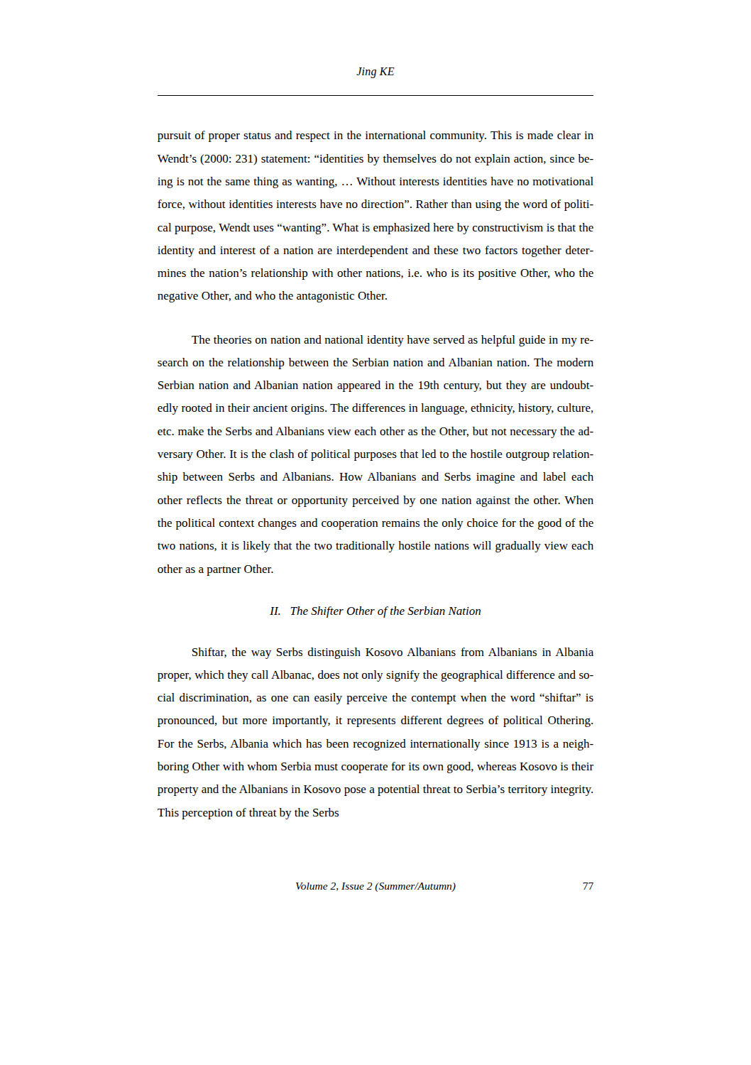Jing KE
pursuit of proper status and respect in the international community. This is made clear in Wendt’s (2000: 231) statement: “identities by themselves do not explain action, since being is not the same thing as wanting, … Without interests identities have no motivational force, without identities interests have no direction”. Rather than using the word of political purpose, Wendt uses “wanting”. What is emphasized here by constructivism is that the identity and interest of a nation are interdependent and these two factors together determines the nation’s relationship with other nations, i.e. who is its positive Other, who the negative Other, and who the antagonistic Other.
The theories on nation and national identity have served as helpful guide in my research on the relationship between the Serbian nation and Albanian nation. The modern Serbian nation and Albanian nation appeared in the 19th century, but they are undoubtedly rooted in their ancient origins. The differences in language, ethnicity, history, culture, etc. make the Serbs and Albanians view each other as the Other, but not necessary the adversary Other. It is the clash of political purposes that led to the hostile outgroup relationship between Serbs and Albanians. How Albanians and Serbs imagine and label each other reflects the threat or opportunity perceived by one nation against the other. When the political context changes and cooperation remains the only choice for the good of the two nations, it is likely that the two traditionally hostile nations will gradually view each other as a partner Other.
II. The Shifter Other of the Serbian Nation
Shiftar, the way Serbs distinguish Kosovo Albanians from Albanians in Albania proper, which they call Albanac, does not only signify the geographical difference and social discrimination, as one can easily perceive the contempt when the word “shiftar” is pronounced, but more importantly, it represents different degrees of political Othering. For the Serbs, Albania which has been recognized internationally since 1913 is a neighboring Other with whom Serbia must cooperate for its own good, whereas Kosovo is their property and the Albanians in Kosovo pose a potential threat to Serbia’s territory integrity. This perception of threat by the Serbs
Volume 2, Issue 2 (Summer/Autumn) 77